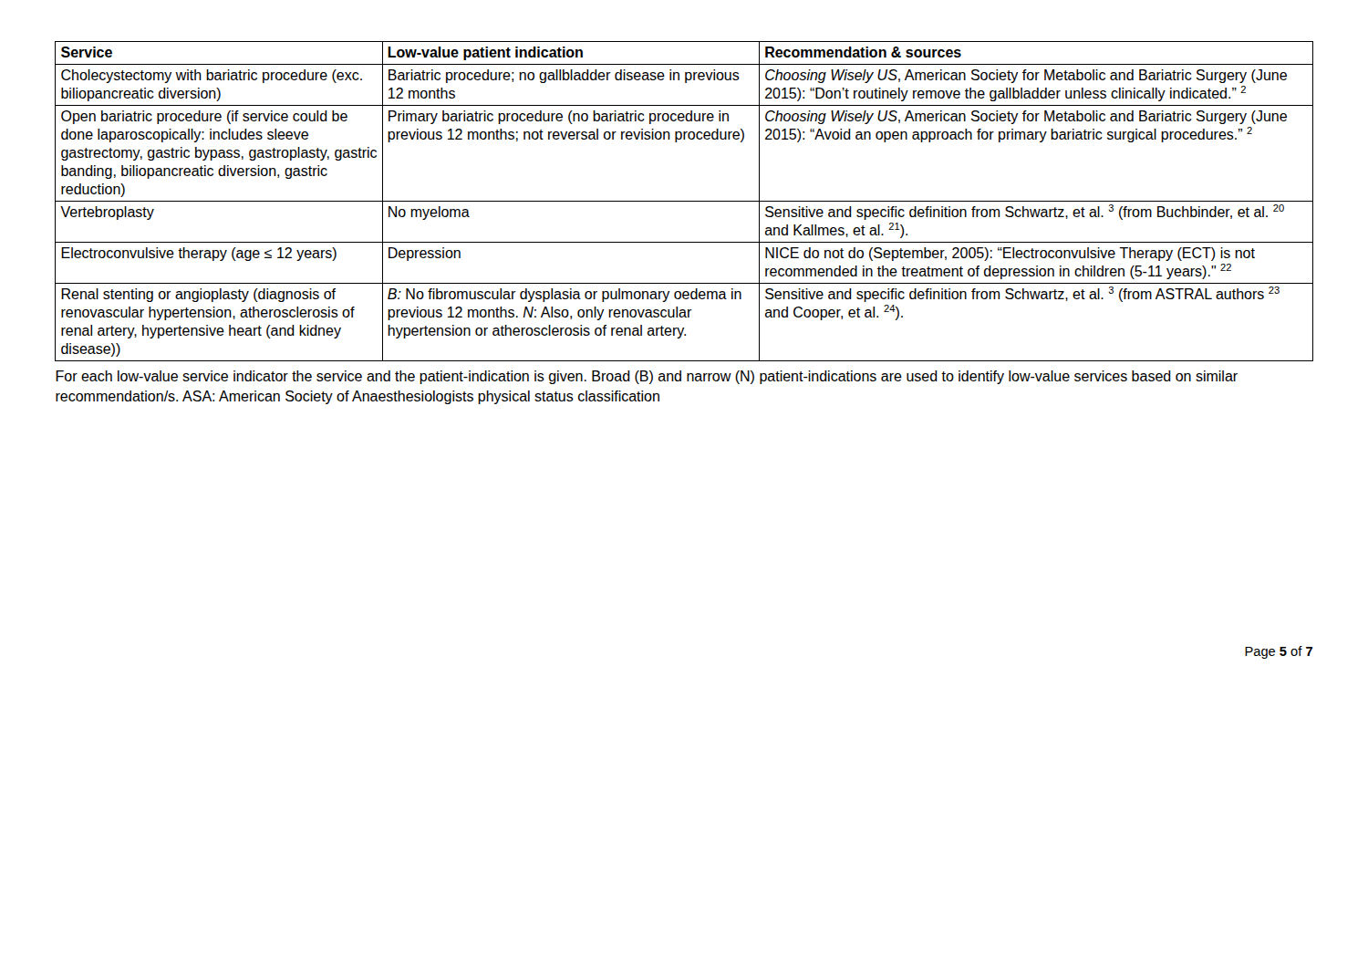| Service | Low-value patient indication | Recommendation & sources |
| --- | --- | --- |
| Cholecystectomy with bariatric procedure (exc. biliopancreatic diversion) | Bariatric procedure; no gallbladder disease in previous 12 months | Choosing Wisely US , American Society for Metabolic and Bariatric Surgery (June 2015): “Don’t routinely remove the gallbladder unless clinically indicated.” 2 |
| Open bariatric procedure (if service could be done laparoscopically: includes sleeve gastrectomy, gastric bypass, gastroplasty, gastric banding, biliopancreatic diversion, gastric reduction) | Primary bariatric procedure (no bariatric procedure in previous 12 months; not reversal or revision procedure) | Choosing Wisely US , American Society for Metabolic and Bariatric Surgery (June 2015): “Avoid an open approach for primary bariatric surgical procedures.” 2 |
| Vertebroplasty | No myeloma | Sensitive and specific definition from Schwartz, et al. 3 (from Buchbinder, et al. 20 and Kallmes, et al. 21 ). |
| Electroconvulsive therapy (age ≤ 12 years) | Depression | NICE do not do (September, 2005): “Electroconvulsive Therapy (ECT) is not recommended in the treatment of depression in children (5-11 years)." 22 |
| Renal stenting or angioplasty (diagnosis of renovascular hypertension, atherosclerosis of renal artery, hypertensive heart (and kidney disease)) | B: No fibromuscular dysplasia or pulmonary oedema in previous 12 months. N : Also, only renovascular hypertension or atherosclerosis of renal artery. | Sensitive and specific definition from Schwartz, et al. 3 (from ASTRAL authors 23 and Cooper, et al. 24 ). |
For each low-value service indicator the service and the patient-indication is given. Broad (B) and narrow (N) patient-indications are used to identify low-value services based on similar recommendation/s. ASA: American Society of Anaesthesiologists physical status classification
Page 5 of 7